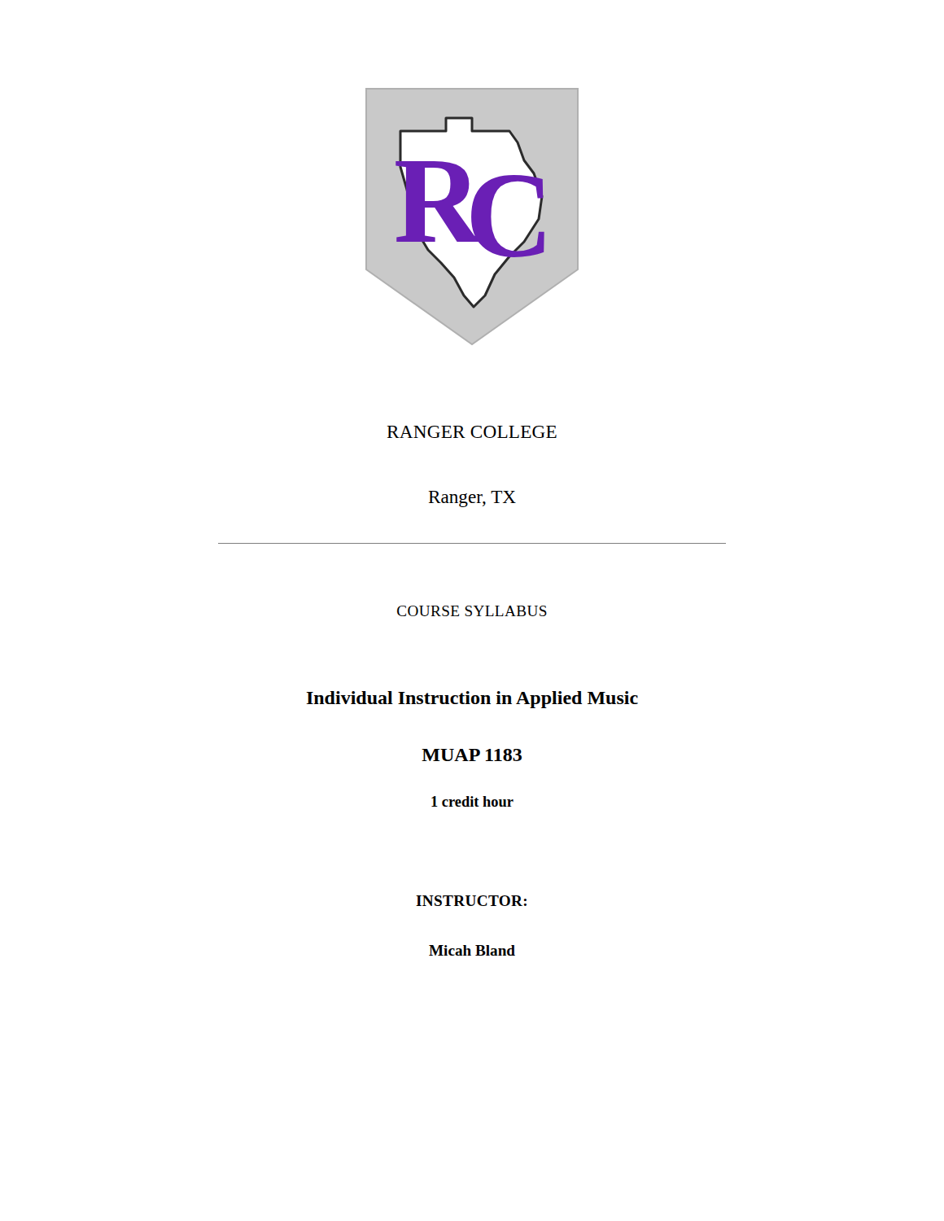R C
RANGER COLLEGE
Ranger, TX
COURSE SYLLABUS
Individual Instruction in Applied Music
MUAP 1183
1 credit hour
INSTRUCTOR:
Micah Bland